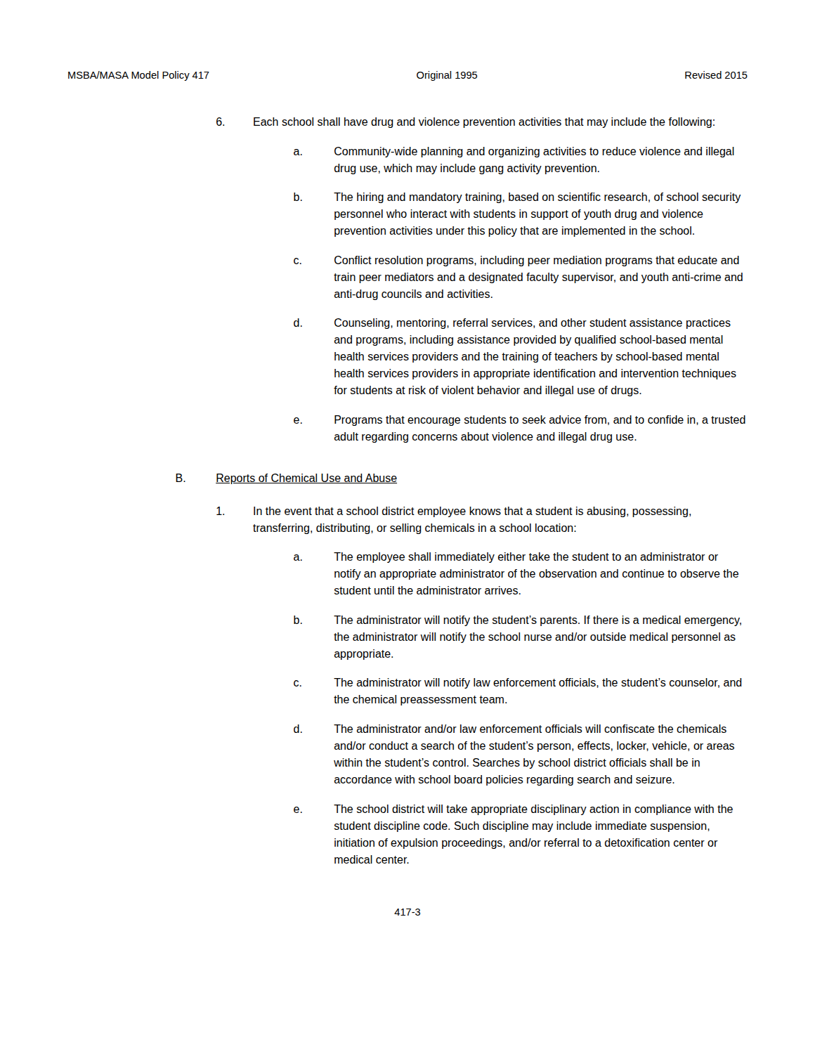MSBA/MASA Model Policy 417 Original 1995 Revised 2015
6. Each school shall have drug and violence prevention activities that may include the following:
a. Community-wide planning and organizing activities to reduce violence and illegal drug use, which may include gang activity prevention.
b. The hiring and mandatory training, based on scientific research, of school security personnel who interact with students in support of youth drug and violence prevention activities under this policy that are implemented in the school.
c. Conflict resolution programs, including peer mediation programs that educate and train peer mediators and a designated faculty supervisor, and youth anti-crime and anti-drug councils and activities.
d. Counseling, mentoring, referral services, and other student assistance practices and programs, including assistance provided by qualified school-based mental health services providers and the training of teachers by school-based mental health services providers in appropriate identification and intervention techniques for students at risk of violent behavior and illegal use of drugs.
e. Programs that encourage students to seek advice from, and to confide in, a trusted adult regarding concerns about violence and illegal drug use.
B. Reports of Chemical Use and Abuse
1. In the event that a school district employee knows that a student is abusing, possessing, transferring, distributing, or selling chemicals in a school location:
a. The employee shall immediately either take the student to an administrator or notify an appropriate administrator of the observation and continue to observe the student until the administrator arrives.
b. The administrator will notify the student’s parents. If there is a medical emergency, the administrator will notify the school nurse and/or outside medical personnel as appropriate.
c. The administrator will notify law enforcement officials, the student’s counselor, and the chemical preassessment team.
d. The administrator and/or law enforcement officials will confiscate the chemicals and/or conduct a search of the student’s person, effects, locker, vehicle, or areas within the student’s control. Searches by school district officials shall be in accordance with school board policies regarding search and seizure.
e. The school district will take appropriate disciplinary action in compliance with the student discipline code. Such discipline may include immediate suspension, initiation of expulsion proceedings, and/or referral to a detoxification center or medical center.
417-3